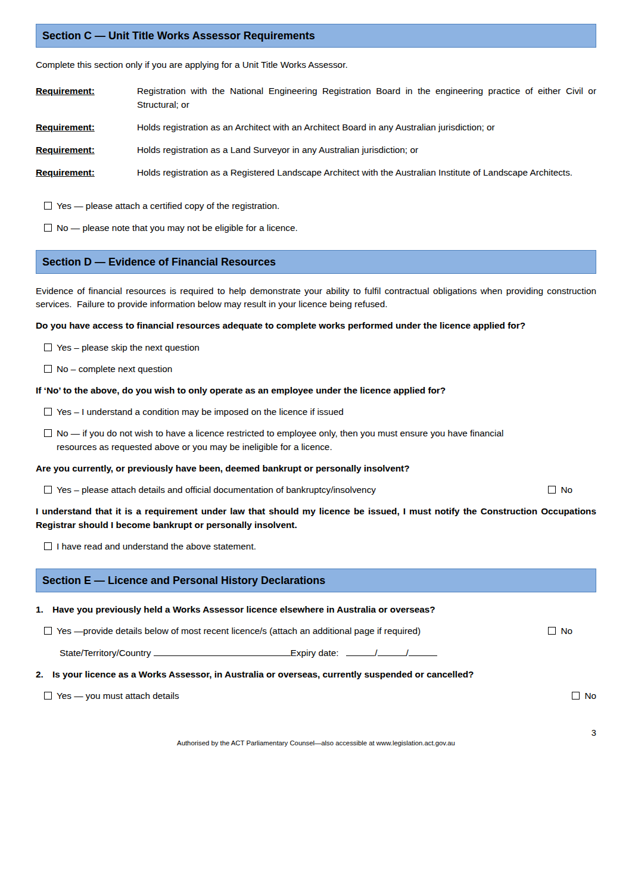Section C — Unit Title Works Assessor Requirements
Complete this section only if you are applying for a Unit Title Works Assessor.
| Requirement: | Registration with the National Engineering Registration Board in the engineering practice of either Civil or Structural; or |
| Requirement: | Holds registration as an Architect with an Architect Board in any Australian jurisdiction; or |
| Requirement: | Holds registration as a Land Surveyor in any Australian jurisdiction; or |
| Requirement: | Holds registration as a Registered Landscape Architect with the Australian Institute of Landscape Architects. |
Yes — please attach a certified copy of the registration.
No — please note that you may not be eligible for a licence.
Section D — Evidence of Financial Resources
Evidence of financial resources is required to help demonstrate your ability to fulfil contractual obligations when providing construction services. Failure to provide information below may result in your licence being refused.
Do you have access to financial resources adequate to complete works performed under the licence applied for?
Yes – please skip the next question
No – complete next question
If ‘No’ to the above, do you wish to only operate as an employee under the licence applied for?
Yes – I understand a condition may be imposed on the licence if issued
No — if you do not wish to have a licence restricted to employee only, then you must ensure you have financial resources as requested above or you may be ineligible for a licence.
Are you currently, or previously have been, deemed bankrupt or personally insolvent?
No Yes – please attach details and official documentation of bankruptcy/insolvency
I understand that it is a requirement under law that should my licence be issued, I must notify the Construction Occupations Registrar should I become bankrupt or personally insolvent.
I have read and understand the above statement.
Section E — Licence and Personal History Declarations
1. Have you previously held a Works Assessor licence elsewhere in Australia or overseas?
No Yes —provide details below of most recent licence/s (attach an additional page if required)
State/Territory/Country Expiry date: / /
2. Is your licence as a Works Assessor, in Australia or overseas, currently suspended or cancelled?
No Yes — you must attach details
Authorised by the ACT Parliamentary Counsel—also accessible at www.legislation.act.gov.au
3